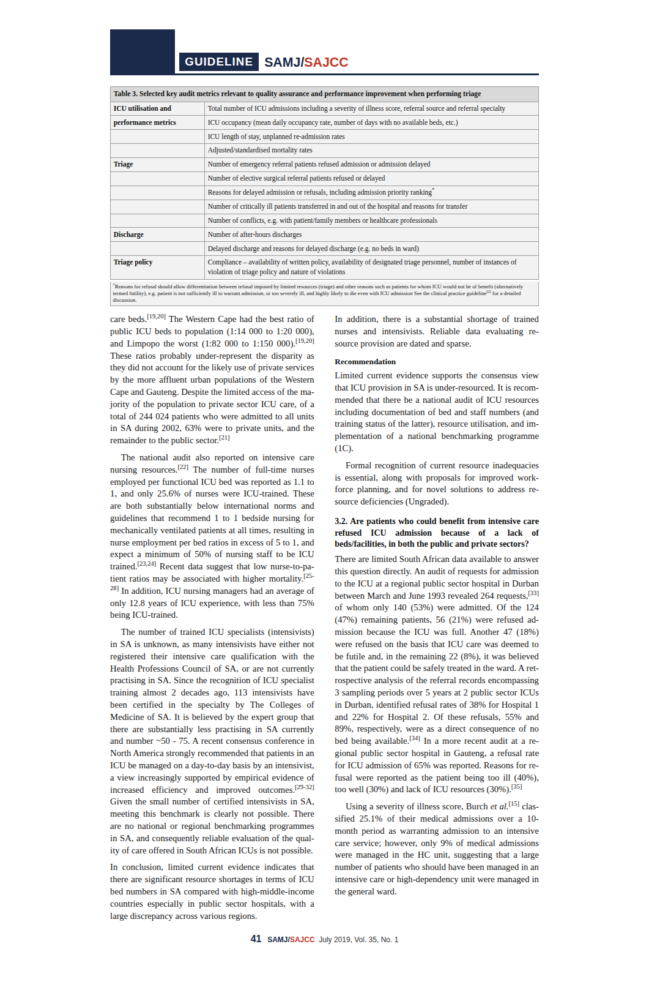Guideline SAMJ/SAJCC
Table 3. Selected key audit metrics relevant to quality assurance and performance improvement when performing triage
| ICU utilisation and | Total number of ICU admissions including a severity of illness score, referral source and referral specialty |
| performance metrics | ICU occupancy (mean daily occupancy rate, number of days with no available beds, etc.) |
| | ICU length of stay, unplanned re-admission rates |
| | Adjusted/standardised mortality rates |
| Triage | Number of emergency referral patients refused admission or admission delayed |
| | Number of elective surgical referral patients refused or delayed |
| | Reasons for delayed admission or refusals, including admission priority ranking * |
| | Number of critically ill patients transferred in and out of the hospital and reasons for transfer |
| | Number of conflicts, e.g. with patient/family members or healthcare professionals |
| Discharge | Number of after-hours discharges |
| | Delayed discharge and reasons for delayed discharge (e.g. no beds in ward) |
| Triage policy | Compliance – availability of written policy, availability of designated triage personnel, number of instances of violation of triage policy and nature of violations |
*Reasons for refusal should allow differentiation between refusal imposed by limited resources (triage) and other reasons such as patients for whom ICU would not be of benefit (alternatively termed futility), e.g. patient is not sufficiently ill to warrant admission, or too severely ill, and highly likely to die even with ICU admission See the clinical practice guideline[2] for a detailed discussion.
care beds.[19,20] The Western Cape had the best ratio of public ICU beds to population (1:14 000 to 1:20 000), and Limpopo the worst (1:82 000 to 1:150 000).[19,20] These ratios probably under-represent the disparity as they did not account for the likely use of private services by the more affluent urban populations of the Western Cape and Gauteng. Despite the limited access of the majority of the population to private sector ICU care, of a total of 244 024 patients who were admitted to all units in SA during 2002, 63% were to private units, and the remainder to the public sector.[21]
The national audit also reported on intensive care nursing resources.[22] The number of full-time nurses employed per functional ICU bed was reported as 1.1 to 1, and only 25.6% of nurses were ICU-trained. These are both substantially below international norms and guidelines that recommend 1 to 1 bedside nursing for mechanically ventilated patients at all times, resulting in nurse employment per bed ratios in excess of 5 to 1, and expect a minimum of 50% of nursing staff to be ICU trained.[23,24] Recent data suggest that low nurse-to-patient ratios may be associated with higher mortality.[25-28] In addition, ICU nursing managers had an average of only 12.8 years of ICU experience, with less than 75% being ICU-trained.
The number of trained ICU specialists (intensivists) in SA is unknown, as many intensivists have either not registered their intensive care qualification with the Health Professions Council of SA, or are not currently practising in SA. Since the recognition of ICU specialist training almost 2 decades ago, 113 intensivists have been certified in the specialty by The Colleges of Medicine of SA. It is believed by the expert group that there are substantially less practising in SA currently and number ~50 - 75. A recent consensus conference in North America strongly recommended that patients in an ICU be managed on a day-to-day basis by an intensivist, a view increasingly supported by empirical evidence of increased efficiency and improved outcomes.[29-32] Given the small number of certified intensivists in SA, meeting this benchmark is clearly not possible. There are no national or regional benchmarking programmes in SA, and consequently reliable evaluation of the quality of care offered in South African ICUs is not possible.
In conclusion, limited current evidence indicates that there are significant resource shortages in terms of ICU bed numbers in SA compared with high-middle-income countries especially in public sector hospitals, with a large discrepancy across various regions.
In addition, there is a substantial shortage of trained nurses and intensivists. Reliable data evaluating resource provision are dated and sparse.
Recommendation
Limited current evidence supports the consensus view that ICU provision in SA is under-resourced. It is recommended that there be a national audit of ICU resources including documentation of bed and staff numbers (and training status of the latter), resource utilisation, and implementation of a national benchmarking programme (1C).
Formal recognition of current resource inadequacies is essential, along with proposals for improved workforce planning, and for novel solutions to address resource deficiencies (Ungraded).
3.2. Are patients who could benefit from intensive care refused ICU admission because of a lack of beds/facilities, in both the public and private sectors?
There are limited South African data available to answer this question directly. An audit of requests for admission to the ICU at a regional public sector hospital in Durban between March and June 1993 revealed 264 requests,[33] of whom only 140 (53%) were admitted. Of the 124 (47%) remaining patients, 56 (21%) were refused admission because the ICU was full. Another 47 (18%) were refused on the basis that ICU care was deemed to be futile and, in the remaining 22 (8%), it was believed that the patient could be safely treated in the ward. A retrospective analysis of the referral records encompassing 3 sampling periods over 5 years at 2 public sector ICUs in Durban, identified refusal rates of 38% for Hospital 1 and 22% for Hospital 2. Of these refusals, 55% and 89%, respectively, were as a direct consequence of no bed being available.[34] In a more recent audit at a regional public sector hospital in Gauteng, a refusal rate for ICU admission of 65% was reported. Reasons for refusal were reported as the patient being too ill (40%), too well (30%) and lack of ICU resources (30%).[35]
Using a severity of illness score, Burch et al.[15] classified 25.1% of their medical admissions over a 10-month period as warranting admission to an intensive care service; however, only 9% of medical admissions were managed in the HC unit, suggesting that a large number of patients who should have been managed in an intensive care or high-dependency unit were managed in the general ward.
41 SAMJ/SAJCC July 2019, Vol. 35, No. 1